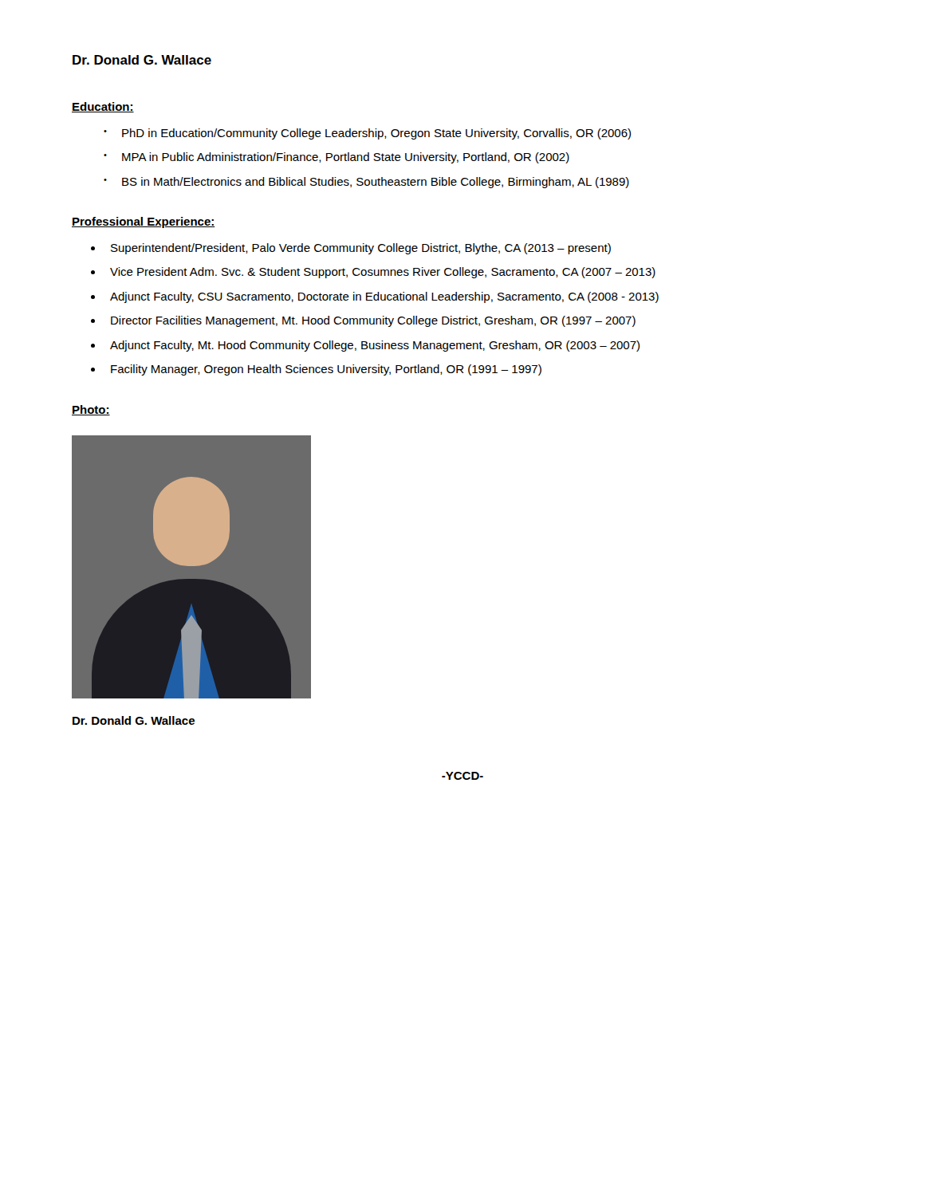Dr. Donald G. Wallace
Education:
PhD in Education/Community College Leadership, Oregon State University, Corvallis, OR (2006)
MPA in Public Administration/Finance, Portland State University, Portland, OR (2002)
BS in Math/Electronics and Biblical Studies, Southeastern Bible College, Birmingham, AL (1989)
Professional Experience:
Superintendent/President, Palo Verde Community College District, Blythe, CA (2013 – present)
Vice President Adm. Svc. & Student Support, Cosumnes River College, Sacramento, CA (2007 – 2013)
Adjunct Faculty, CSU Sacramento, Doctorate in Educational Leadership, Sacramento, CA (2008 - 2013)
Director Facilities Management, Mt. Hood Community College District, Gresham, OR (1997 – 2007)
Adjunct Faculty, Mt. Hood Community College, Business Management, Gresham, OR (2003 – 2007)
Facility Manager, Oregon Health Sciences University, Portland, OR (1991 – 1997)
Photo:
Dr. Donald G. Wallace
-YCCD-